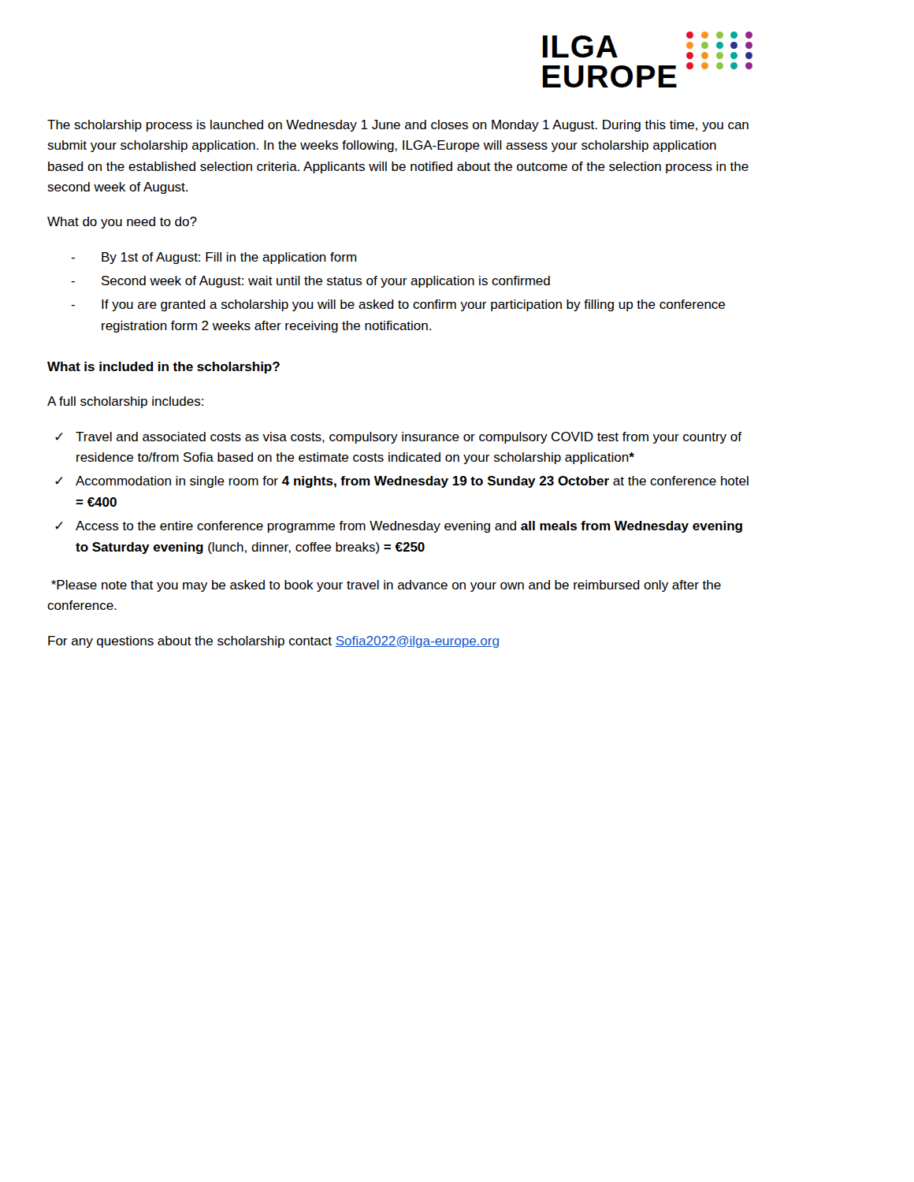ILGA EUROPE
The scholarship process is launched on Wednesday 1 June and closes on Monday 1 August. During this time, you can submit your scholarship application. In the weeks following, ILGA-Europe will assess your scholarship application based on the established selection criteria. Applicants will be notified about the outcome of the selection process in the second week of August.
What do you need to do?
By 1st of August: Fill in the application form
Second week of August: wait until the status of your application is confirmed
If you are granted a scholarship you will be asked to confirm your participation by filling up the conference registration form 2 weeks after receiving the notification.
What is included in the scholarship?
A full scholarship includes:
Travel and associated costs as visa costs, compulsory insurance or compulsory COVID test from your country of residence to/from Sofia based on the estimate costs indicated on your scholarship application*
Accommodation in single room for 4 nights, from Wednesday 19 to Sunday 23 October at the conference hotel = €400
Access to the entire conference programme from Wednesday evening and all meals from Wednesday evening to Saturday evening (lunch, dinner, coffee breaks) = €250
*Please note that you may be asked to book your travel in advance on your own and be reimbursed only after the conference.
For any questions about the scholarship contact Sofia2022@ilga-europe.org